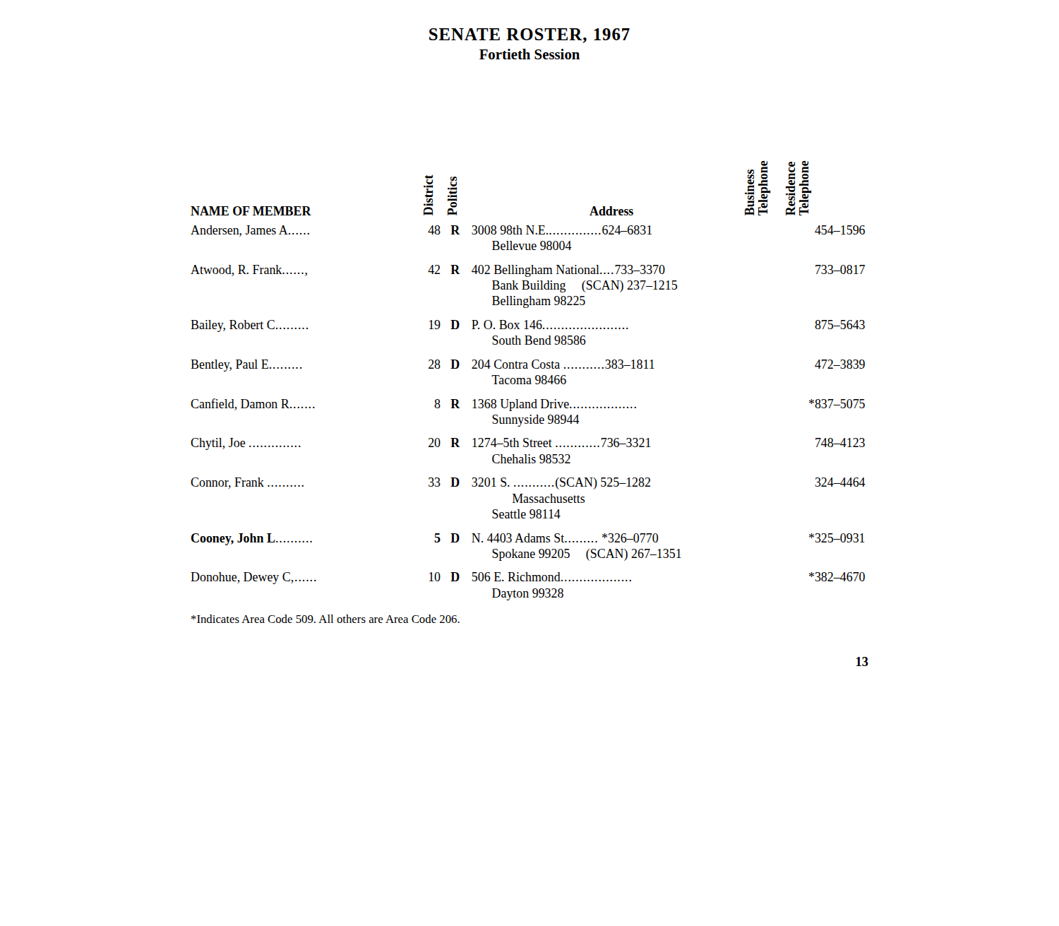SENATE ROSTER, 1967
Fortieth Session
| NAME OF MEMBER | District | Politics | Address | Business Telephone | Residence Telephone |
| --- | --- | --- | --- | --- | --- |
| Andersen, James A ...... | 48 | R | 3008 98th N.E. .............. 624–6831 Bellevue 98004 | | 454–1596 |
| Atwood, R. Frank ......, | 42 | R | 402 Bellingham National .... 733–3370 Bank Building (SCAN) 237–1215 Bellingham 98225 | | 733–0817 |
| Bailey, Robert C ......... | 19 | D | P. O. Box 146 ....................... South Bend 98586 | | 875–5643 |
| Bentley, Paul E ......... | 28 | D | 204 Contra Costa ........... 383–1811 Tacoma 98466 | | 472–3839 |
| Canfield, Damon R ....... | 8 | R | 1368 Upland Drive .................. Sunnyside 98944 | | *837–5075 |
| Chytil, Joe .............. | 20 | R | 1274–5th Street ............ 736–3321 Chehalis 98532 | | 748–4123 |
| Connor, Frank .......... | 33 | D | 3201 S. ........... (SCAN) 525–1282 Massachusetts Seattle 98114 | | 324–4464 |
| Cooney, John L .......... | 5 | D | N. 4403 Adams St ......... *326–0770 Spokane 99205 (SCAN) 267–1351 | | *325–0931 |
| Donohue, Dewey C ,...... | 10 | D | 506 E. Richmond ................... Dayton 99328 | | *382–4670 |
*Indicates Area Code 509. All others are Area Code 206.
13